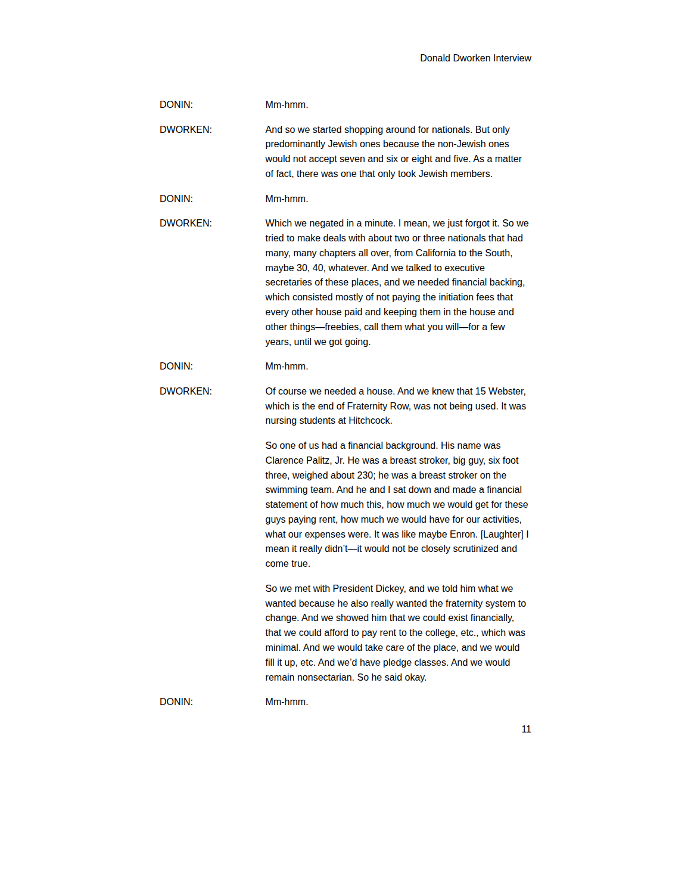Donald Dworken Interview
Donin:
Mm-hmm.
Dworken:
And so we started shopping around for nationals. But only predominantly Jewish ones because the non-Jewish ones would not accept seven and six or eight and five. As a matter of fact, there was one that only took Jewish members.
Donin:
Mm-hmm.
Dworken:
Which we negated in a minute. I mean, we just forgot it. So we tried to make deals with about two or three nationals that had many, many chapters all over, from California to the South, maybe 30, 40, whatever. And we talked to executive secretaries of these places, and we needed financial backing, which consisted mostly of not paying the initiation fees that every other house paid and keeping them in the house and other things—freebies, call them what you will—for a few years, until we got going.
Donin:
Mm-hmm.
Dworken:
Of course we needed a house. And we knew that 15 Webster, which is the end of Fraternity Row, was not being used. It was nursing students at Hitchcock.
So one of us had a financial background. His name was Clarence Palitz, Jr. He was a breast stroker, big guy, six foot three, weighed about 230; he was a breast stroker on the swimming team. And he and I sat down and made a financial statement of how much this, how much we would get for these guys paying rent, how much we would have for our activities, what our expenses were. It was like maybe Enron. [Laughter] I mean it really didn’t—it would not be closely scrutinized and come true.
So we met with President Dickey, and we told him what we wanted because he also really wanted the fraternity system to change. And we showed him that we could exist financially, that we could afford to pay rent to the college, etc., which was minimal. And we would take care of the place, and we would fill it up, etc. And we’d have pledge classes. And we would remain nonsectarian. So he said okay.
Donin:
Mm-hmm.
11